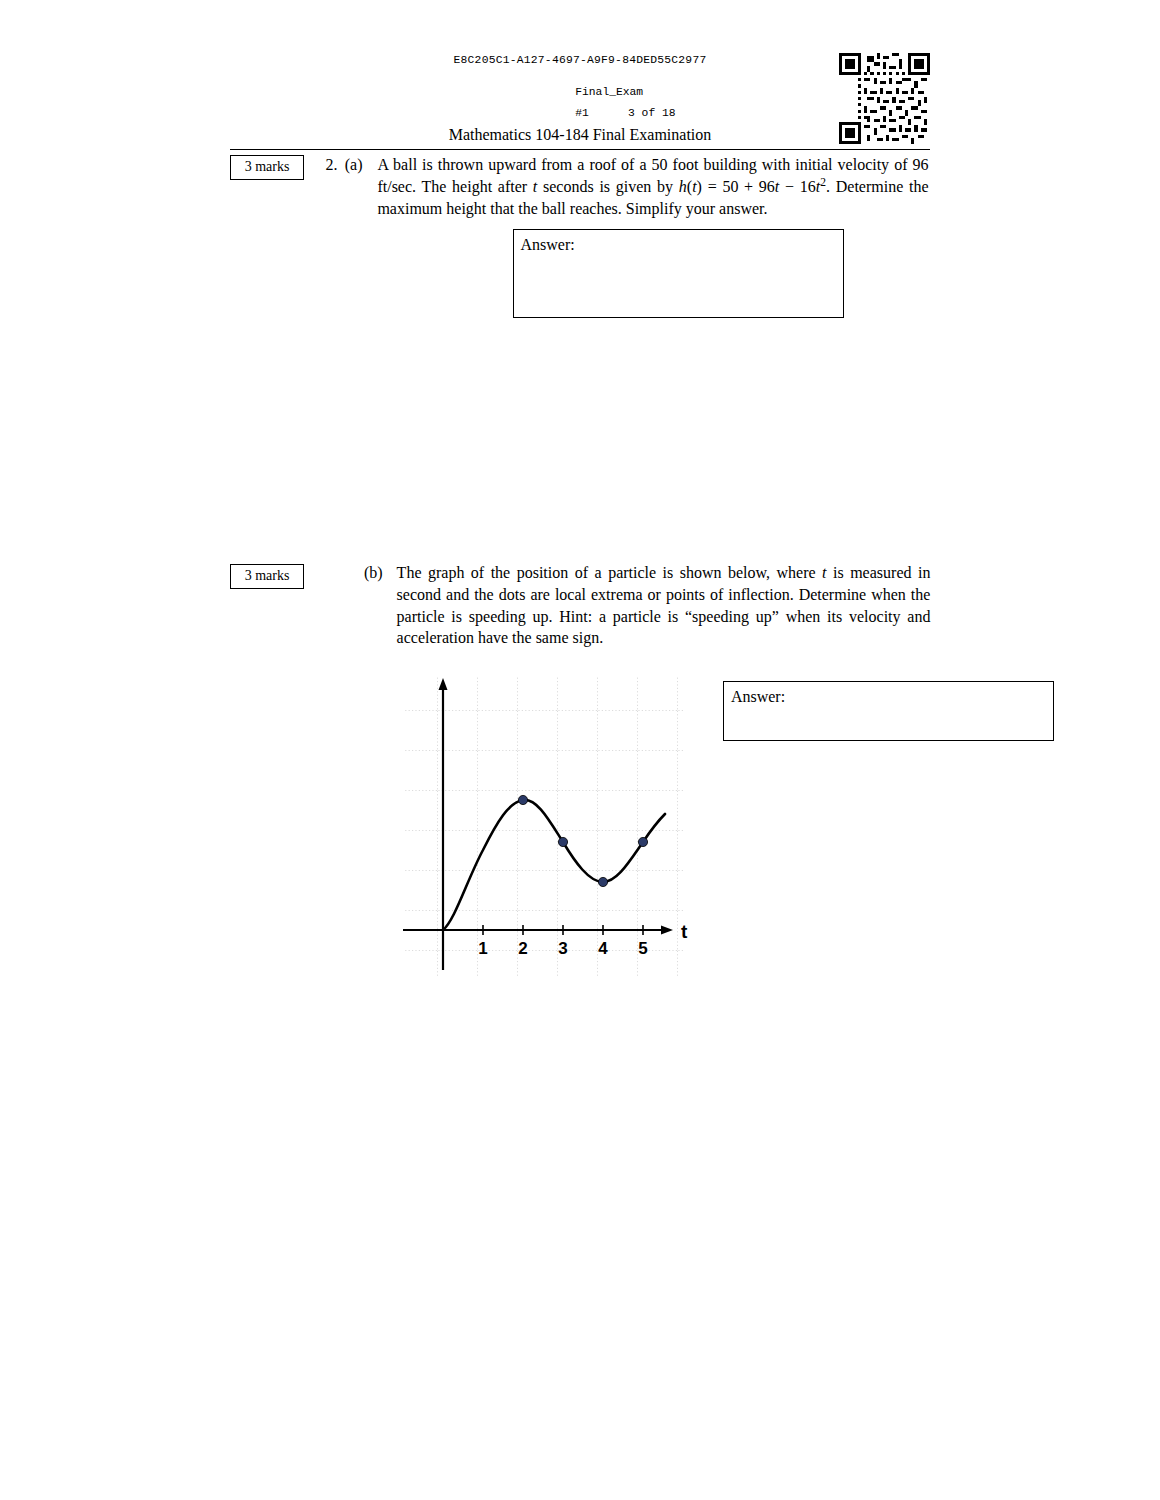E8C205C1-A127-4697-A9F9-84DED55C2977
Final_Exam
#13 of 18
Mathematics 104-184 Final Examination
3 marks
2.
(a)
A ball is thrown upward from a roof of a 50 foot building with initial velocity of 96 ft/sec. The height after t seconds is given by h(t) = 50 + 96t − 16t2. Determine the maximum height that the ball reaches. Simplify your answer.
Answer:
3 marks
(b)
The graph of the position of a particle is shown below, where t is measured in second and the dots are local extrema or points of inflection. Determine when the particle is speeding up. Hint: a particle is “speeding up” when its velocity and acceleration have the same sign.
1 2 3 4 5 t
Answer: